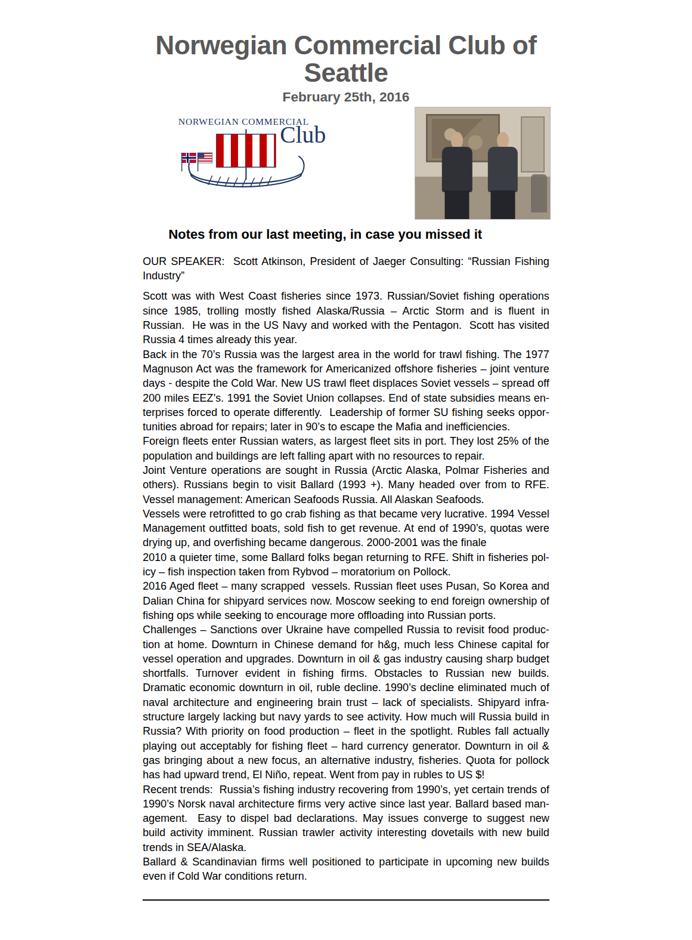Norwegian Commercial Club of Seattle
February 25th, 2016
NORWEGIAN COMMERCIAL Club
Notes from our last meeting, in case you missed it
OUR SPEAKER: Scott Atkinson, President of Jaeger Consulting: “Russian Fishing Industry”
Scott was with West Coast fisheries since 1973. Russian/Soviet fishing operations since 1985, trolling mostly fished Alaska/Russia – Arctic Storm and is fluent in Russian. He was in the US Navy and worked with the Pentagon. Scott has visited Russia 4 times already this year.
Back in the 70’s Russia was the largest area in the world for trawl fishing. The 1977 Magnuson Act was the framework for Americanized offshore fisheries – joint venture days - despite the Cold War. New US trawl fleet displaces Soviet vessels – spread off 200 miles EEZ’s. 1991 the Soviet Union collapses. End of state subsidies means enterprises forced to operate differently. Leadership of former SU fishing seeks opportunities abroad for repairs; later in 90’s to escape the Mafia and inefficiencies.
Foreign fleets enter Russian waters, as largest fleet sits in port. They lost 25% of the population and buildings are left falling apart with no resources to repair.
Joint Venture operations are sought in Russia (Arctic Alaska, Polmar Fisheries and others). Russians begin to visit Ballard (1993 +). Many headed over from to RFE. Vessel management: American Seafoods Russia. All Alaskan Seafoods.
Vessels were retrofitted to go crab fishing as that became very lucrative. 1994 Vessel Management outfitted boats, sold fish to get revenue. At end of 1990’s, quotas were drying up, and overfishing became dangerous. 2000-2001 was the finale
2010 a quieter time, some Ballard folks began returning to RFE. Shift in fisheries policy – fish inspection taken from Rybvod – moratorium on Pollock.
2016 Aged fleet – many scrapped vessels. Russian fleet uses Pusan, So Korea and Dalian China for shipyard services now. Moscow seeking to end foreign ownership of fishing ops while seeking to encourage more offloading into Russian ports.
Challenges – Sanctions over Ukraine have compelled Russia to revisit food production at home. Downturn in Chinese demand for h&g, much less Chinese capital for vessel operation and upgrades. Downturn in oil & gas industry causing sharp budget shortfalls. Turnover evident in fishing firms. Obstacles to Russian new builds. Dramatic economic downturn in oil, ruble decline. 1990’s decline eliminated much of naval architecture and engineering brain trust – lack of specialists. Shipyard infrastructure largely lacking but navy yards to see activity. How much will Russia build in Russia? With priority on food production – fleet in the spotlight. Rubles fall actually playing out acceptably for fishing fleet – hard currency generator. Downturn in oil & gas bringing about a new focus, an alternative industry, fisheries. Quota for pollock has had upward trend, El Niño, repeat. Went from pay in rubles to US $!
Recent trends: Russia’s fishing industry recovering from 1990’s, yet certain trends of 1990’s Norsk naval architecture firms very active since last year. Ballard based management. Easy to dispel bad declarations. May issues converge to suggest new build activity imminent. Russian trawler activity interesting dovetails with new build trends in SEA/Alaska.
Ballard & Scandinavian firms well positioned to participate in upcoming new builds even if Cold War conditions return.